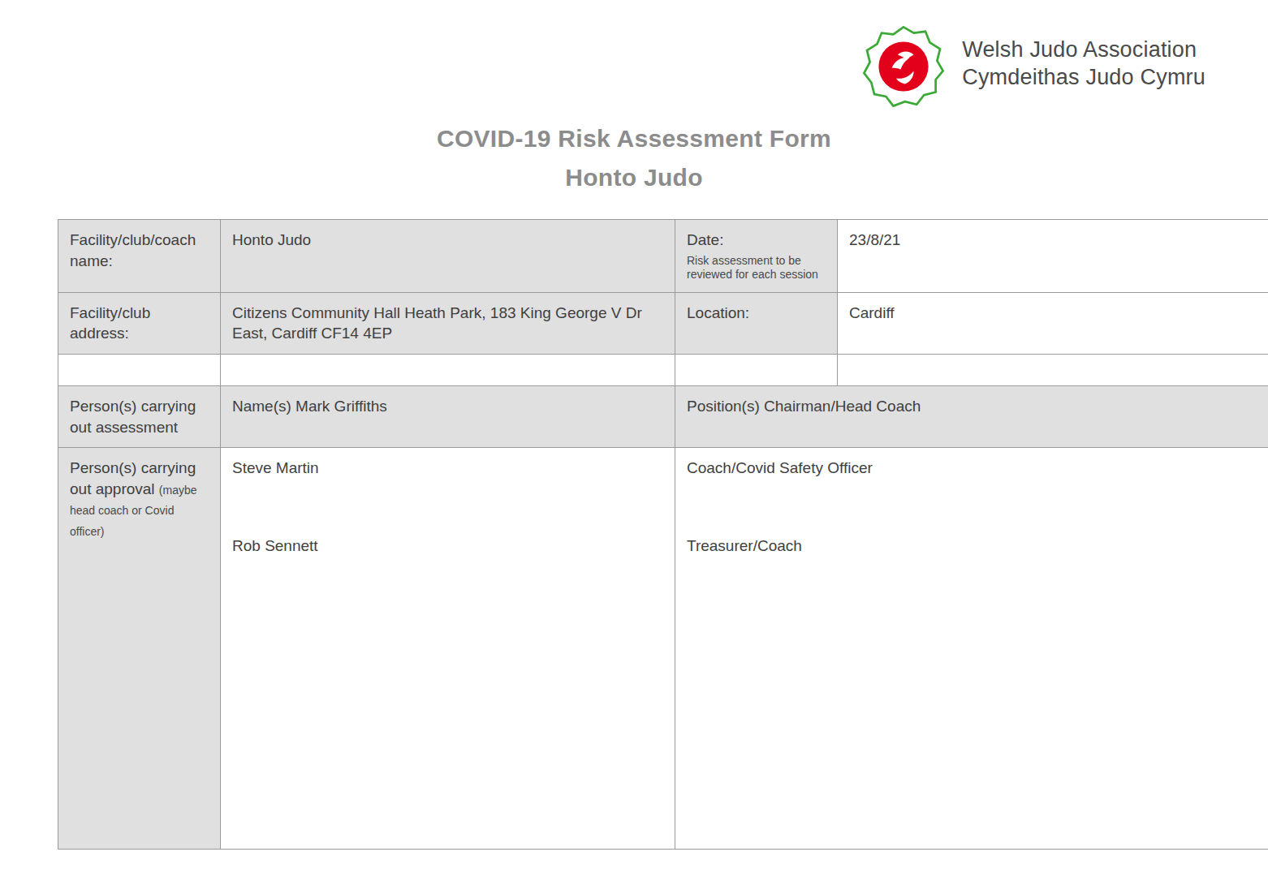Welsh Judo Association
Cymdeithas Judo Cymru
COVID-19 Risk Assessment Form
Honto Judo
| Facility/club/coach name: | Honto Judo | Date: Risk assessment to be reviewed for each session | 23/8/21 |
| Facility/club address: | Citizens Community Hall Heath Park, 183 King George V Dr East, Cardiff CF14 4EP | Location: | Cardiff |
| Person(s) carrying out assessment | Name(s) Mark Griffiths | Position(s) Chairman/Head Coach |
| Person(s) carrying out approval (maybe head coach or Covid officer) | Steve Martin Rob Sennett | Coach/Covid Safety Officer Treasurer/Coach |